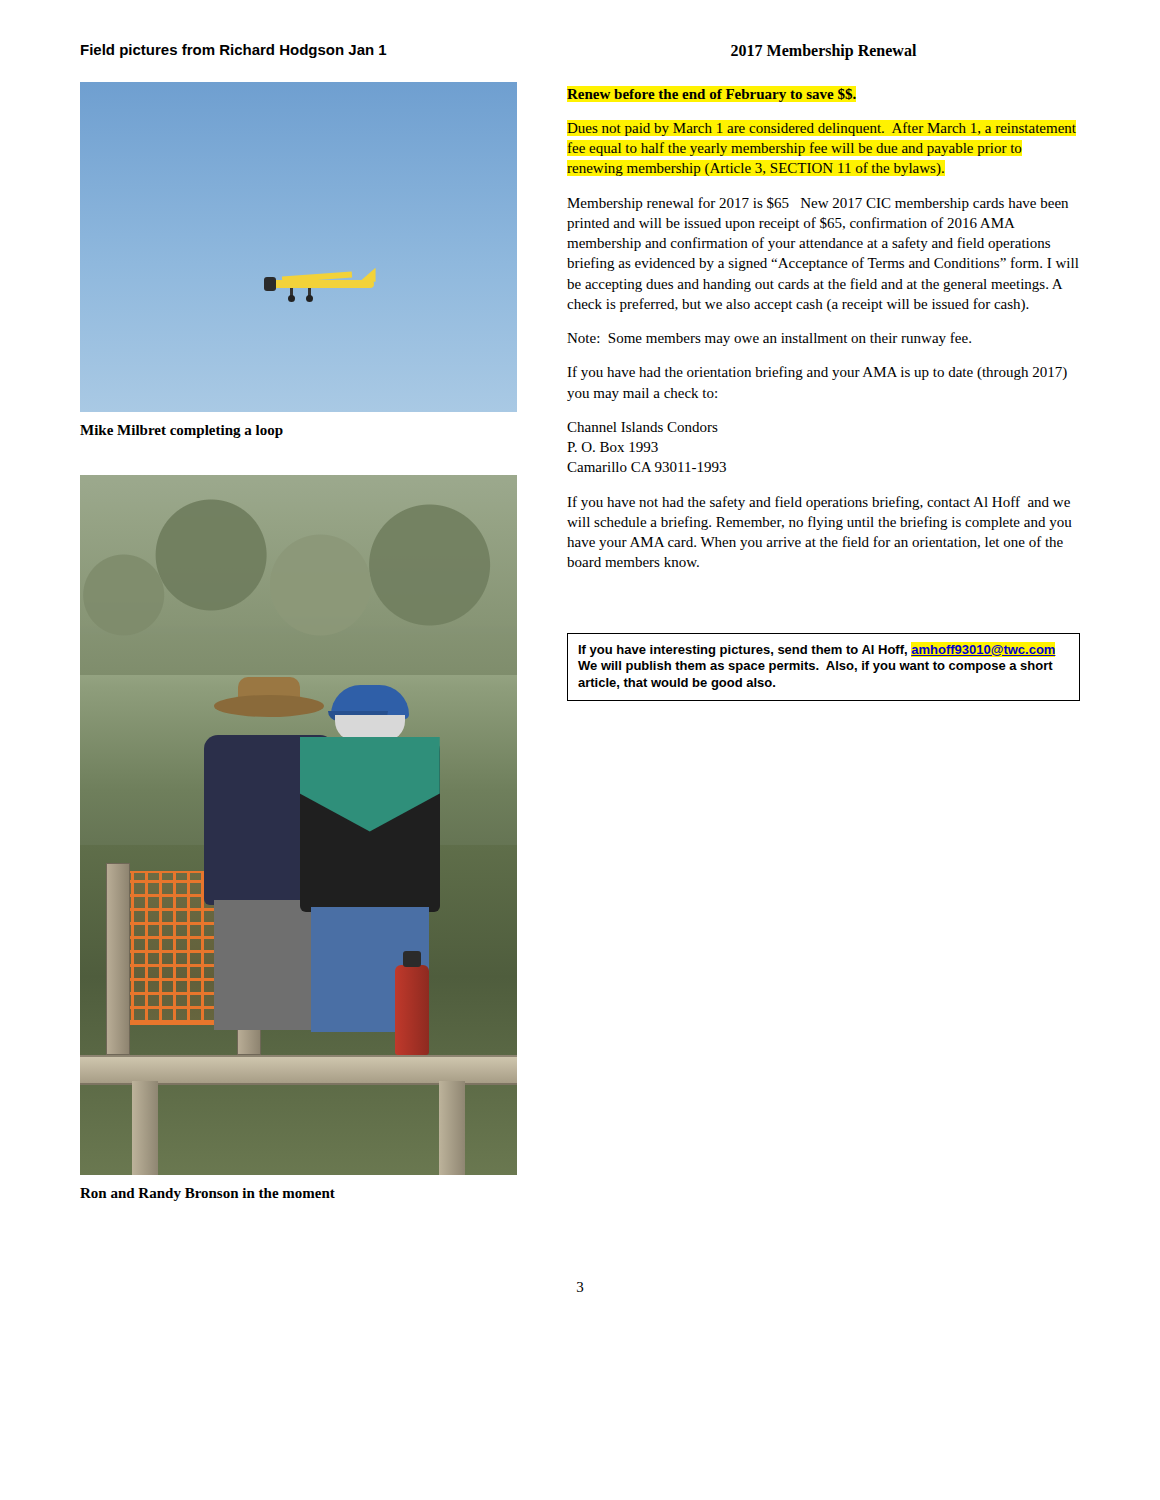Field pictures from Richard Hodgson Jan 1
Mike Milbret completing a loop
Ron and Randy Bronson in the moment
2017 Membership Renewal
Renew before the end of February to save $$.
Dues not paid by March 1 are considered delinquent. After March 1, a reinstatement fee equal to half the yearly membership fee will be due and payable prior to renewing membership (Article 3, SECTION 11 of the bylaws).
Membership renewal for 2017 is $65 New 2017 CIC membership cards have been printed and will be issued upon receipt of $65, confirmation of 2016 AMA membership and confirmation of your attendance at a safety and field operations briefing as evidenced by a signed “Acceptance of Terms and Conditions” form. I will be accepting dues and handing out cards at the field and at the general meetings. A check is preferred, but we also accept cash (a receipt will be issued for cash).
Note: Some members may owe an installment on their runway fee.
If you have had the orientation briefing and your AMA is up to date (through 2017) you may mail a check to:
Channel Islands Condors
P. O. Box 1993
Camarillo CA 93011-1993
If you have not had the safety and field operations briefing, contact Al Hoff and we will schedule a briefing. Remember, no flying until the briefing is complete and you have your AMA card. When you arrive at the field for an orientation, let one of the board members know.
If you have interesting pictures, send them to Al Hoff, amhoff93010@twc.com We will publish them as space permits. Also, if you want to compose a short article, that would be good also.
3